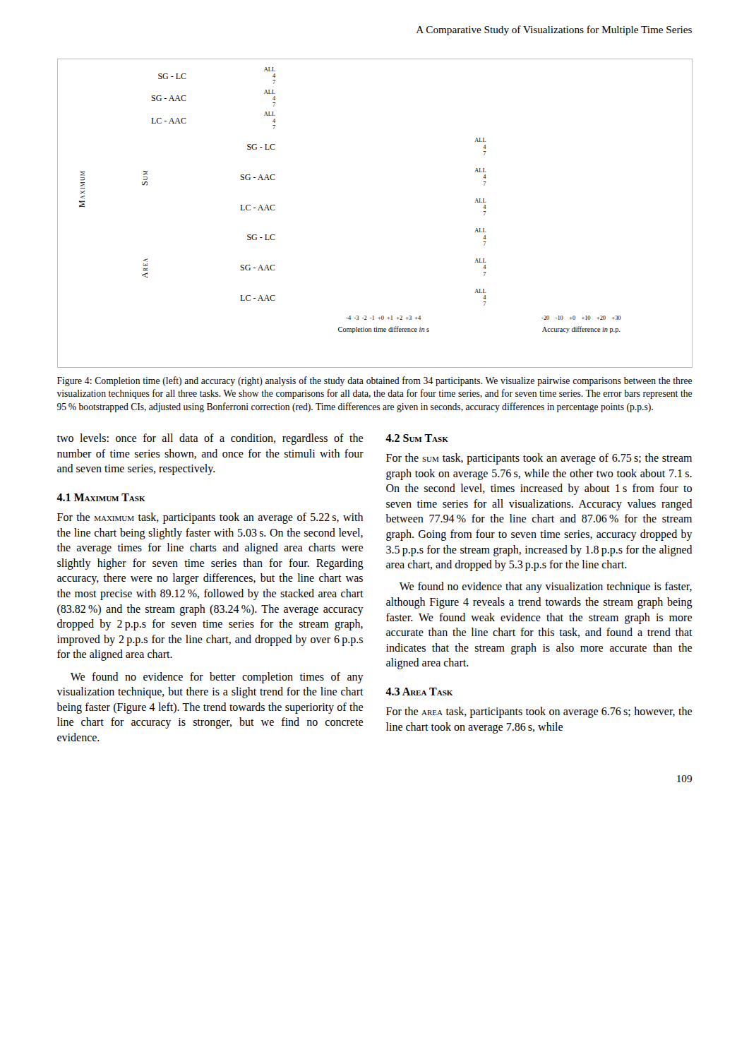A Comparative Study of Visualizations for Multiple Time Series
| Maximum | SG - LC | ALL 4 7 | | |
| SG - AAC | ALL 4 7 | | |
| LC - AAC | ALL 4 7 | | |
| Sum | SG - LC | ALL 4 7 | | |
| SG - AAC | ALL 4 7 | | |
| LC - AAC | ALL 4 7 | | |
| Area | SG - LC | ALL 4 7 | | |
| SG - AAC | ALL 4 7 | | |
| LC - AAC | ALL 4 7 | | |
| | -4 -3 -2 -1 +0 +1 +2 +3 +4 | -20 -10 +0 +10 +20 +30 |
| | Completion time difference in s | Accuracy difference in p.p. |
Figure 4: Completion time (left) and accuracy (right) analysis of the study data obtained from 34 participants. We visualize pairwise comparisons between the three visualization techniques for all three tasks. We show the comparisons for all data, the data for four time series, and for seven time series. The error bars represent the 95 % bootstrapped CIs, adjusted using Bonferroni correction (red). Time differences are given in seconds, accuracy differences in percentage points (p.p.s).
two levels: once for all data of a condition, regardless of the number of time series shown, and once for the stimuli with four and seven time series, respectively.
4.1 Maximum Task
For the maximum task, participants took an average of 5.22 s, with the line chart being slightly faster with 5.03 s. On the second level, the average times for line charts and aligned area charts were slightly higher for seven time series than for four. Regarding accuracy, there were no larger differences, but the line chart was the most precise with 89.12 %, followed by the stacked area chart (83.82 %) and the stream graph (83.24 %). The average accuracy dropped by 2 p.p.s for seven time series for the stream graph, improved by 2 p.p.s for the line chart, and dropped by over 6 p.p.s for the aligned area chart.
We found no evidence for better completion times of any visualization technique, but there is a slight trend for the line chart being faster (Figure 4 left). The trend towards the superiority of the line chart for accuracy is stronger, but we find no concrete evidence.
4.2 Sum Task
For the sum task, participants took an average of 6.75 s; the stream graph took on average 5.76 s, while the other two took about 7.1 s. On the second level, times increased by about 1 s from four to seven time series for all visualizations. Accuracy values ranged between 77.94 % for the line chart and 87.06 % for the stream graph. Going from four to seven time series, accuracy dropped by 3.5 p.p.s for the stream graph, increased by 1.8 p.p.s for the aligned area chart, and dropped by 5.3 p.p.s for the line chart.
We found no evidence that any visualization technique is faster, although Figure 4 reveals a trend towards the stream graph being faster. We found weak evidence that the stream graph is more accurate than the line chart for this task, and found a trend that indicates that the stream graph is also more accurate than the aligned area chart.
4.3 Area Task
For the area task, participants took on average 6.76 s; however, the line chart took on average 7.86 s, while
109